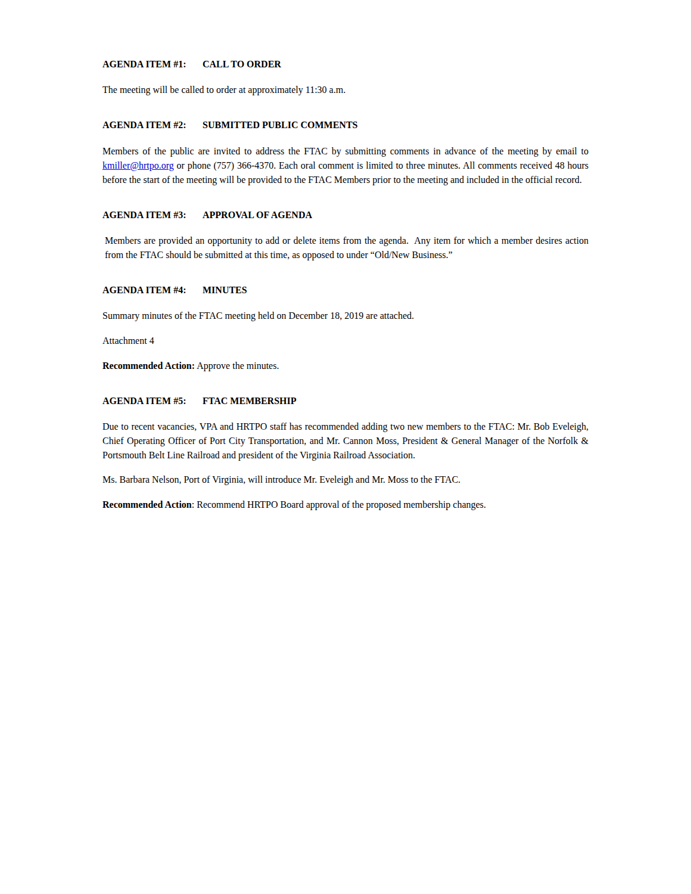AGENDA ITEM #1: CALL TO ORDER
The meeting will be called to order at approximately 11:30 a.m.
AGENDA ITEM #2: SUBMITTED PUBLIC COMMENTS
Members of the public are invited to address the FTAC by submitting comments in advance of the meeting by email to kmiller@hrtpo.org or phone (757) 366-4370. Each oral comment is limited to three minutes. All comments received 48 hours before the start of the meeting will be provided to the FTAC Members prior to the meeting and included in the official record.
AGENDA ITEM #3: APPROVAL OF AGENDA
Members are provided an opportunity to add or delete items from the agenda. Any item for which a member desires action from the FTAC should be submitted at this time, as opposed to under “Old/New Business.”
AGENDA ITEM #4: MINUTES
Summary minutes of the FTAC meeting held on December 18, 2019 are attached.
Attachment 4
Recommended Action: Approve the minutes.
AGENDA ITEM #5: FTAC MEMBERSHIP
Due to recent vacancies, VPA and HRTPO staff has recommended adding two new members to the FTAC: Mr. Bob Eveleigh, Chief Operating Officer of Port City Transportation, and Mr. Cannon Moss, President & General Manager of the Norfolk & Portsmouth Belt Line Railroad and president of the Virginia Railroad Association.
Ms. Barbara Nelson, Port of Virginia, will introduce Mr. Eveleigh and Mr. Moss to the FTAC.
Recommended Action: Recommend HRTPO Board approval of the proposed membership changes.